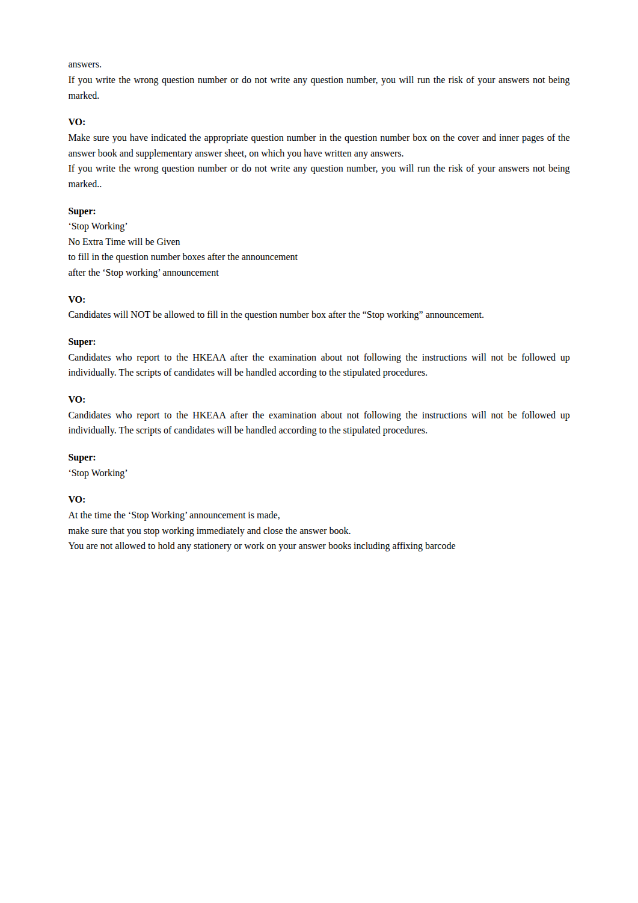answers.
If you write the wrong question number or do not write any question number, you will run the risk of your answers not being marked.
VO:
Make sure you have indicated the appropriate question number in the question number box on the cover and inner pages of the answer book and supplementary answer sheet, on which you have written any answers.
If you write the wrong question number or do not write any question number, you will run the risk of your answers not being marked..
Super:
‘Stop Working’
No Extra Time will be Given
to fill in the question number boxes after the announcement
after the ‘Stop working’ announcement
VO:
Candidates will NOT be allowed to fill in the question number box after the “Stop working” announcement.
Super:
Candidates who report to the HKEAA after the examination about not following the instructions will not be followed up individually. The scripts of candidates will be handled according to the stipulated procedures.
VO:
Candidates who report to the HKEAA after the examination about not following the instructions will not be followed up individually. The scripts of candidates will be handled according to the stipulated procedures.
Super:
‘Stop Working’
VO:
At the time the ‘Stop Working’ announcement is made,
make sure that you stop working immediately and close the answer book.
You are not allowed to hold any stationery or work on your answer books including affixing barcode